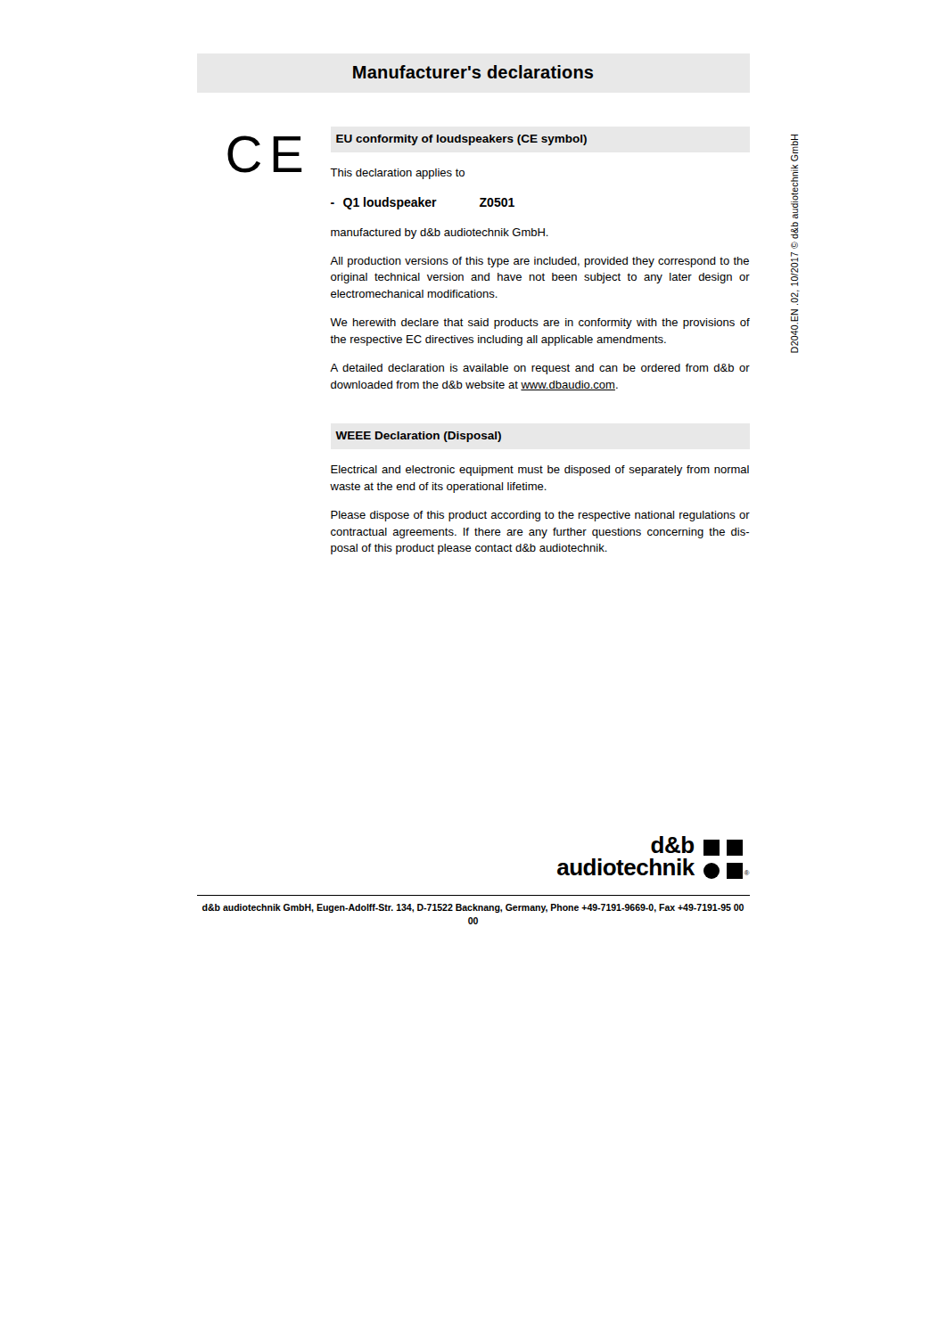Manufacturer's declarations
D2040.EN .02, 10/2017 © d&b audiotechnik GmbH
C E
EU conformity of loudspeakers (CE symbol)
This declaration applies to
-Q1 loudspeakerZ0501
manufactured by d&b audiotechnik GmbH.
All production versions of this type are included, provided they correspond to the original technical version and have not been subject to any later design or electromechanical modifications.
We herewith declare that said products are in conformity with the provisions of the respective EC directives including all applicable amendments.
A detailed declaration is available on request and can be ordered from d&b or downloaded from the d&b website at www.dbaudio.com.
WEEE Declaration (Disposal)
Electrical and electronic equipment must be disposed of separately from normal waste at the end of its operational lifetime.
Please dispose of this product according to the respective national regulations or contractual agreements. If there are any further questions concerning the disposal of this product please contact d&b audiotechnik.
d&b
audiotechnik
®
d&b audiotechnik GmbH, Eugen-Adolff-Str. 134, D-71522 Backnang, Germany, Phone +49-7191-9669-0, Fax +49-7191-95 00 00